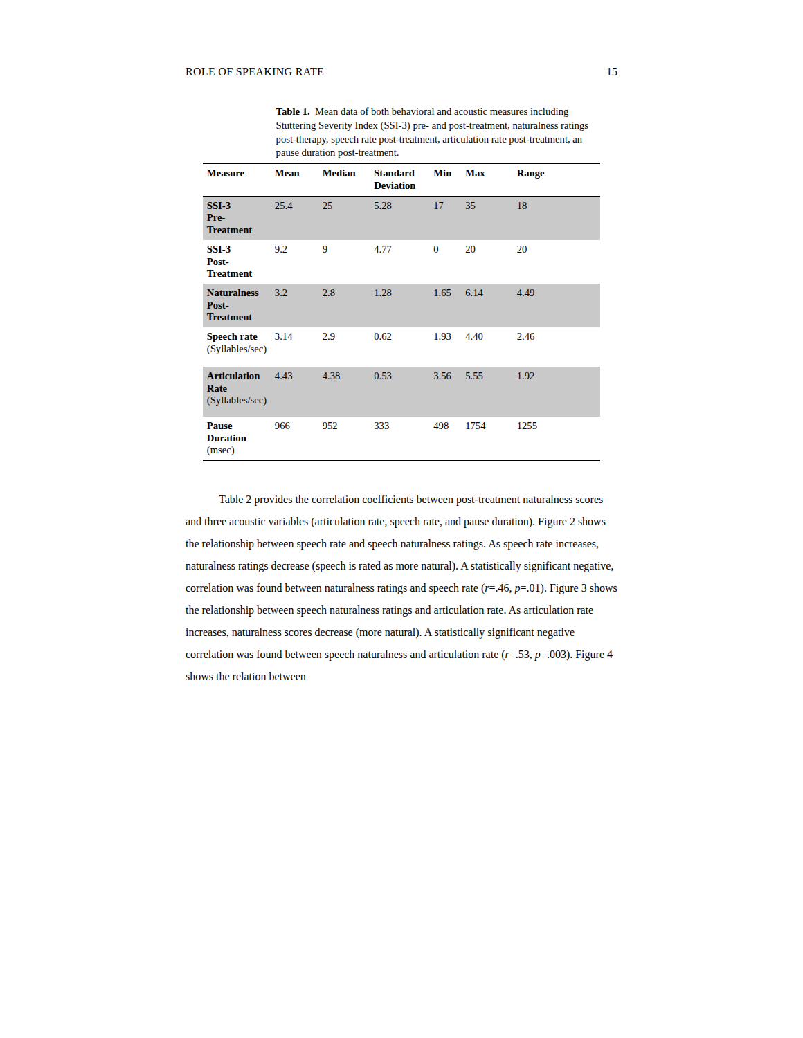ROLE OF SPEAKING RATE 15
Table 1. Mean data of both behavioral and acoustic measures including Stuttering Severity Index (SSI-3) pre- and post-treatment, naturalness ratings post-therapy, speech rate post-treatment, articulation rate post-treatment, an pause duration post-treatment.
| Measure | Mean | Median | Standard Deviation | Min | Max | Range |
| --- | --- | --- | --- | --- | --- | --- |
| SSI-3 Pre-Treatment | 25.4 | 25 | 5.28 | 17 | 35 | 18 |
| SSI-3 Post-Treatment | 9.2 | 9 | 4.77 | 0 | 20 | 20 |
| Naturalness Post-Treatment | 3.2 | 2.8 | 1.28 | 1.65 | 6.14 | 4.49 |
| Speech rate (Syllables/sec) | 3.14 | 2.9 | 0.62 | 1.93 | 4.40 | 2.46 |
| Articulation Rate (Syllables/sec) | 4.43 | 4.38 | 0.53 | 3.56 | 5.55 | 1.92 |
| Pause Duration (msec) | 966 | 952 | 333 | 498 | 1754 | 1255 |
Table 2 provides the correlation coefficients between post-treatment naturalness scores and three acoustic variables (articulation rate, speech rate, and pause duration). Figure 2 shows the relationship between speech rate and speech naturalness ratings. As speech rate increases, naturalness ratings decrease (speech is rated as more natural). A statistically significant negative, correlation was found between naturalness ratings and speech rate (r=.46, p=.01). Figure 3 shows the relationship between speech naturalness ratings and articulation rate. As articulation rate increases, naturalness scores decrease (more natural). A statistically significant negative correlation was found between speech naturalness and articulation rate (r=.53, p=.003). Figure 4 shows the relation between